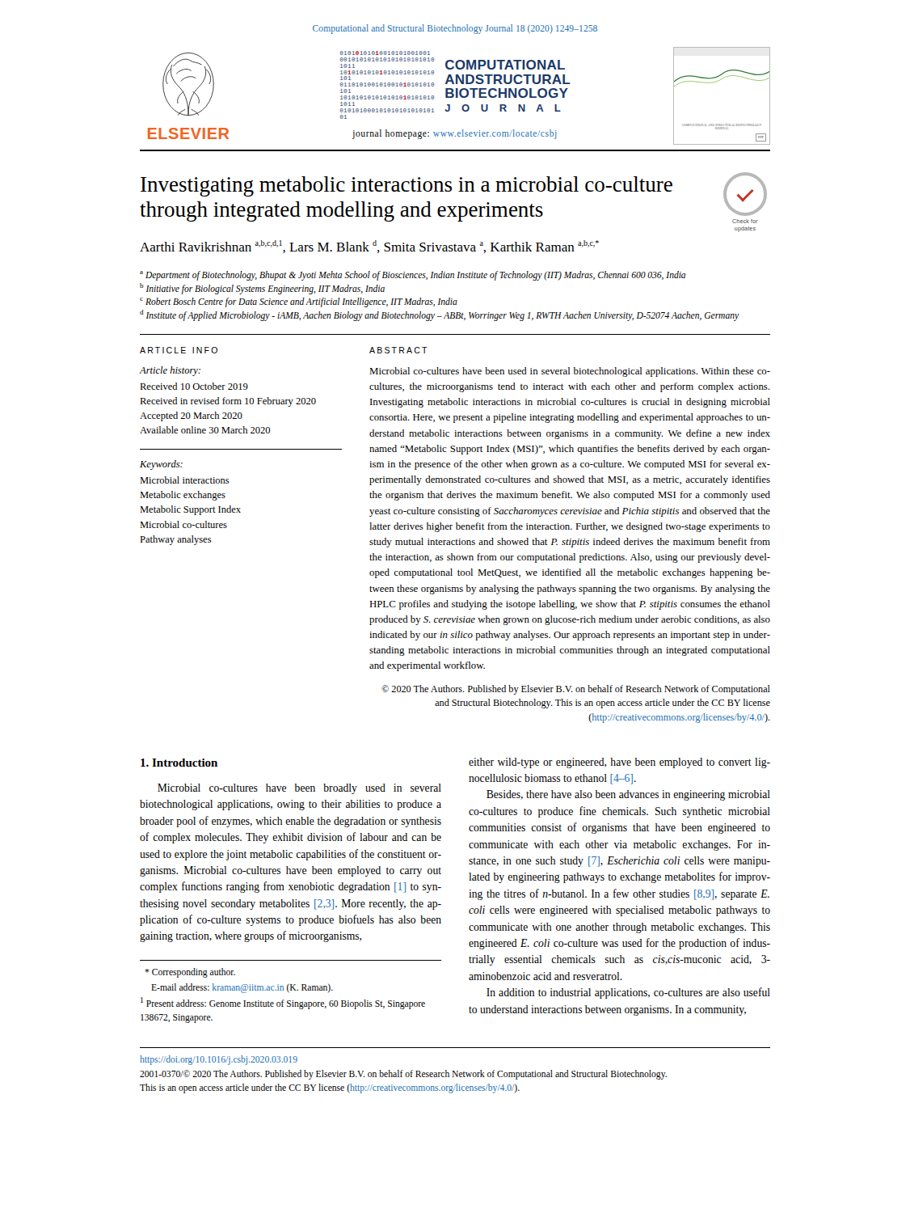Computational and Structural Biotechnology Journal 18 (2020) 1249–1258
ELSEVIER
01010101010010101001001
0010101010101010101010101011
101010101010101010101010101
011010100101001010101010101
1010101010101010101010101011
01010100010101010101010101
COMPUTATIONAL ANDSTRUCTURAL BIOTECHNOLOGY J O U R N A L
journal homepage: www.elsevier.com/locate/csbj
COMPUTATIONAL AND STRUCTURAL BIOTECHNOLOGY JOURNAL
PDF
Check for
updates
Investigating metabolic interactions in a microbial co-culture through integrated modelling and experiments
Aarthi Ravikrishnan a,b,c,d,1, Lars M. Blank d, Smita Srivastava a, Karthik Raman a,b,c,*
a Department of Biotechnology, Bhupat & Jyoti Mehta School of Biosciences, Indian Institute of Technology (IIT) Madras, Chennai 600 036, India
b Initiative for Biological Systems Engineering, IIT Madras, India
c Robert Bosch Centre for Data Science and Artificial Intelligence, IIT Madras, India
d Institute of Applied Microbiology - iAMB, Aachen Biology and Biotechnology – ABBt, Worringer Weg 1, RWTH Aachen University, D-52074 Aachen, Germany
Article info
Article history:
Received 10 October 2019
Received in revised form 10 February 2020
Accepted 20 March 2020
Available online 30 March 2020
Keywords:
Microbial interactions
Metabolic exchanges
Metabolic Support Index
Microbial co-cultures
Pathway analyses
Abstract
Microbial co-cultures have been used in several biotechnological applications. Within these co-cultures, the microorganisms tend to interact with each other and perform complex actions. Investigating metabolic interactions in microbial co-cultures is crucial in designing microbial consortia. Here, we present a pipeline integrating modelling and experimental approaches to understand metabolic interactions between organisms in a community. We define a new index named “Metabolic Support Index (MSI)”, which quantifies the benefits derived by each organism in the presence of the other when grown as a co-culture. We computed MSI for several experimentally demonstrated co-cultures and showed that MSI, as a metric, accurately identifies the organism that derives the maximum benefit. We also computed MSI for a commonly used yeast co-culture consisting of Saccharomyces cerevisiae and Pichia stipitis and observed that the latter derives higher benefit from the interaction. Further, we designed two-stage experiments to study mutual interactions and showed that P. stipitis indeed derives the maximum benefit from the interaction, as shown from our computational predictions. Also, using our previously developed computational tool MetQuest, we identified all the metabolic exchanges happening between these organisms by analysing the pathways spanning the two organisms. By analysing the HPLC profiles and studying the isotope labelling, we show that P. stipitis consumes the ethanol produced by S. cerevisiae when grown on glucose-rich medium under aerobic conditions, as also indicated by our in silico pathway analyses. Our approach represents an important step in understanding metabolic interactions in microbial communities through an integrated computational and experimental workflow.
© 2020 The Authors. Published by Elsevier B.V. on behalf of Research Network of Computational and Structural Biotechnology. This is an open access article under the CC BY license (http://creativecommons.org/licenses/by/4.0/).
1. Introduction
Microbial co-cultures have been broadly used in several biotechnological applications, owing to their abilities to produce a broader pool of enzymes, which enable the degradation or synthesis of complex molecules. They exhibit division of labour and can be used to explore the joint metabolic capabilities of the constituent organisms. Microbial co-cultures have been employed to carry out complex functions ranging from xenobiotic degradation [1] to synthesising novel secondary metabolites [2,3]. More recently, the application of co-culture systems to produce biofuels has also been gaining traction, where groups of microorganisms,
* Corresponding author.
E-mail address: kraman@iitm.ac.in (K. Raman).
1 Present address: Genome Institute of Singapore, 60 Biopolis St, Singapore 138672, Singapore.
either wild-type or engineered, have been employed to convert lignocellulosic biomass to ethanol [4–6].
Besides, there have also been advances in engineering microbial co-cultures to produce fine chemicals. Such synthetic microbial communities consist of organisms that have been engineered to communicate with each other via metabolic exchanges. For instance, in one such study [7], Escherichia coli cells were manipulated by engineering pathways to exchange metabolites for improving the titres of n-butanol. In a few other studies [8,9], separate E. coli cells were engineered with specialised metabolic pathways to communicate with one another through metabolic exchanges. This engineered E. coli co-culture was used for the production of industrially essential chemicals such as cis,cis-muconic acid, 3-aminobenzoic acid and resveratrol.
In addition to industrial applications, co-cultures are also useful to understand interactions between organisms. In a community,
https://doi.org/10.1016/j.csbj.2020.03.019
2001-0370/© 2020 The Authors. Published by Elsevier B.V. on behalf of Research Network of Computational and Structural Biotechnology.
This is an open access article under the CC BY license (http://creativecommons.org/licenses/by/4.0/).